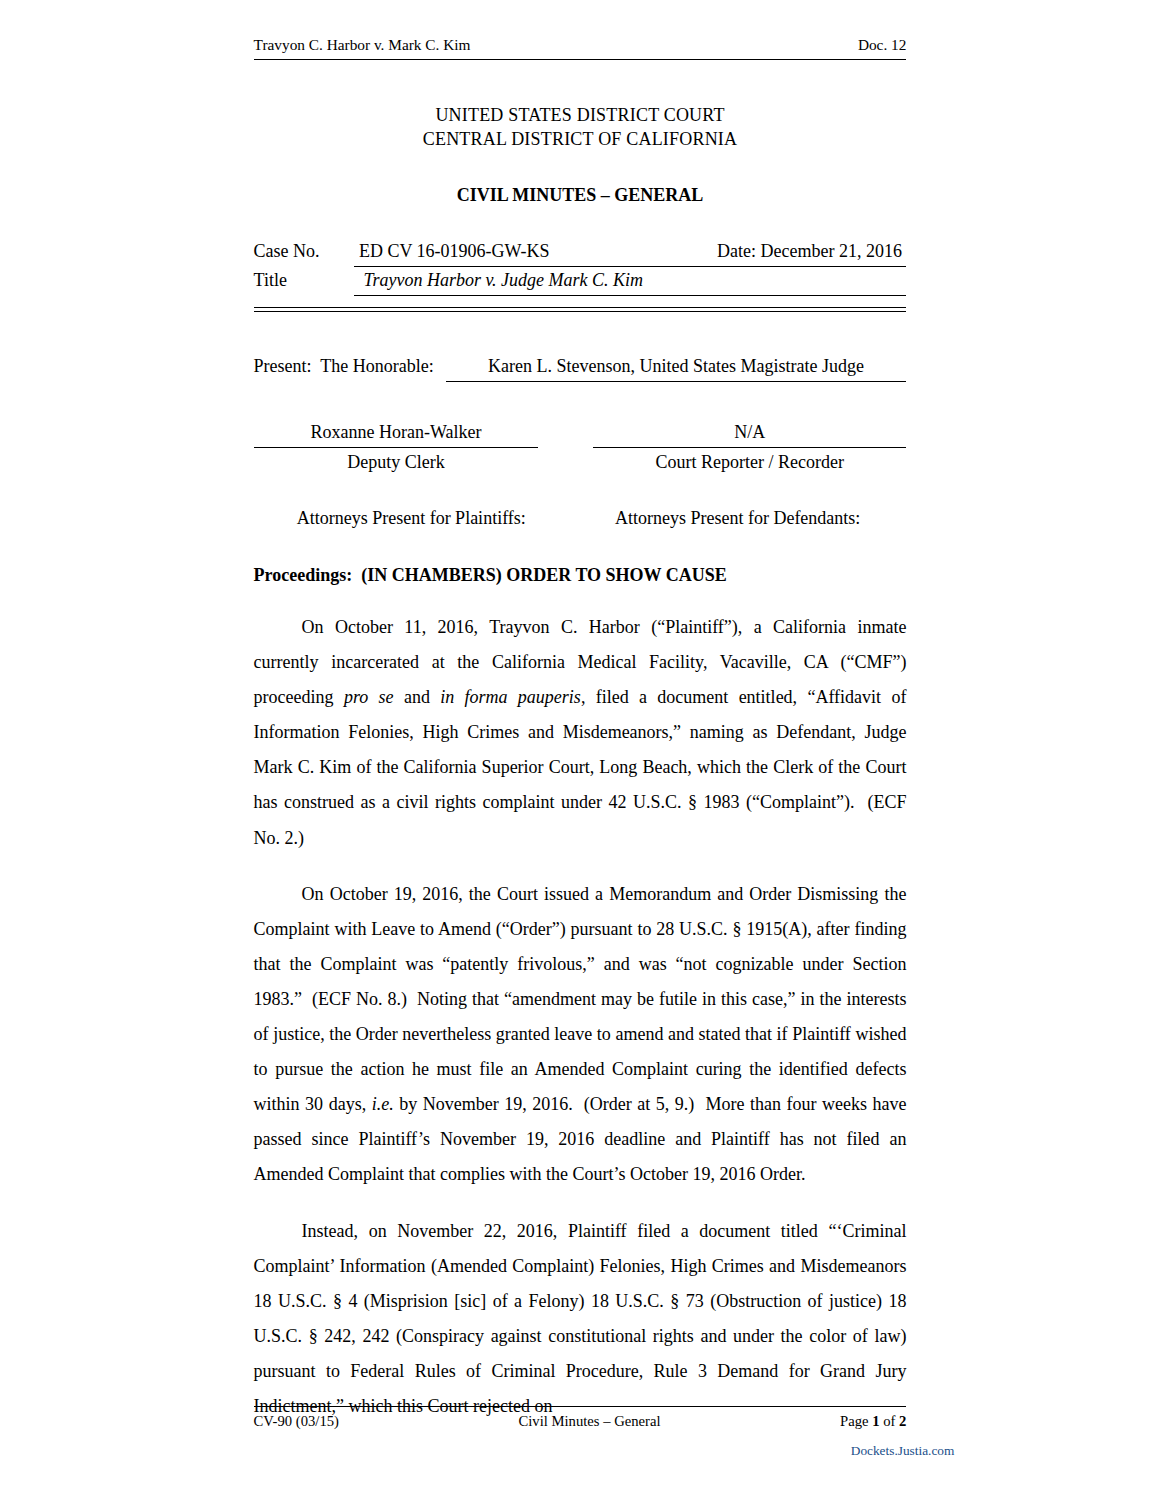Travyon C. Harbor v. Mark C. Kim Doc. 12
UNITED STATES DISTRICT COURT
CENTRAL DISTRICT OF CALIFORNIA
CIVIL MINUTES – GENERAL
| Case No. | ED CV 16-01906-GW-KS | Date: December 21, 2016 |
| Title | Trayvon Harbor v. Judge Mark C. Kim |
| Present: The Honorable: | Karen L. Stevenson, United States Magistrate Judge |
| Roxanne Horan-Walker | | N/A |
| Deputy Clerk | | Court Reporter / Recorder |
| Attorneys Present for Plaintiffs: | Attorneys Present for Defendants: |
Proceedings: (IN CHAMBERS) ORDER TO SHOW CAUSE
On October 11, 2016, Trayvon C. Harbor (“Plaintiff”), a California inmate currently incarcerated at the California Medical Facility, Vacaville, CA (“CMF”) proceeding pro se and in forma pauperis, filed a document entitled, “Affidavit of Information Felonies, High Crimes and Misdemeanors,” naming as Defendant, Judge Mark C. Kim of the California Superior Court, Long Beach, which the Clerk of the Court has construed as a civil rights complaint under 42 U.S.C. § 1983 (“Complaint”). (ECF No. 2.)
On October 19, 2016, the Court issued a Memorandum and Order Dismissing the Complaint with Leave to Amend (“Order”) pursuant to 28 U.S.C. § 1915(A), after finding that the Complaint was “patently frivolous,” and was “not cognizable under Section 1983.” (ECF No. 8.) Noting that “amendment may be futile in this case,” in the interests of justice, the Order nevertheless granted leave to amend and stated that if Plaintiff wished to pursue the action he must file an Amended Complaint curing the identified defects within 30 days, i.e. by November 19, 2016. (Order at 5, 9.) More than four weeks have passed since Plaintiff’s November 19, 2016 deadline and Plaintiff has not filed an Amended Complaint that complies with the Court’s October 19, 2016 Order.
Instead, on November 22, 2016, Plaintiff filed a document titled “‘Criminal Complaint’ Information (Amended Complaint) Felonies, High Crimes and Misdemeanors 18 U.S.C. § 4 (Misprision [sic] of a Felony) 18 U.S.C. § 73 (Obstruction of justice) 18 U.S.C. § 242, 242 (Conspiracy against constitutional rights and under the color of law) pursuant to Federal Rules of Criminal Procedure, Rule 3 Demand for Grand Jury Indictment,” which this Court rejected on
CV-90 (03/15) Civil Minutes – General Page 1 of 2
Dockets.Justia.com